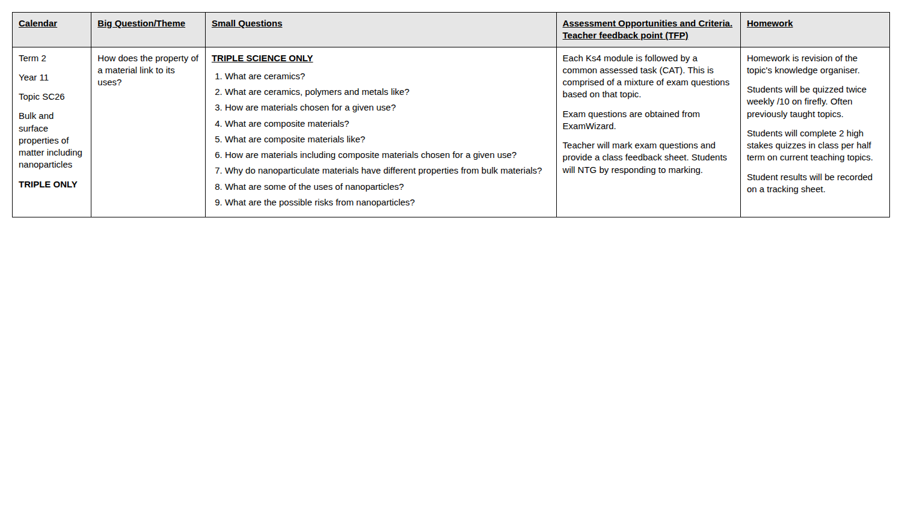| Calendar | Big Question/Theme | Small Questions | Assessment Opportunities and Criteria. Teacher feedback point (TFP) | Homework |
| --- | --- | --- | --- | --- |
| Term 2 Year 11 Topic SC26 Bulk and surface properties of matter including nanoparticles TRIPLE ONLY | How does the property of a material link to its uses? | TRIPLE SCIENCE ONLY What are ceramics? What are ceramics, polymers and metals like? How are materials chosen for a given use? What are composite materials? What are composite materials like? How are materials including composite materials chosen for a given use? Why do nanoparticulate materials have different properties from bulk materials? What are some of the uses of nanoparticles? What are the possible risks from nanoparticles? | Each Ks4 module is followed by a common assessed task (CAT). This is comprised of a mixture of exam questions based on that topic. Exam questions are obtained from ExamWizard. Teacher will mark exam questions and provide a class feedback sheet. Students will NTG by responding to marking. | Homework is revision of the topic's knowledge organiser. Students will be quizzed twice weekly /10 on firefly. Often previously taught topics. Students will complete 2 high stakes quizzes in class per half term on current teaching topics. Student results will be recorded on a tracking sheet. |